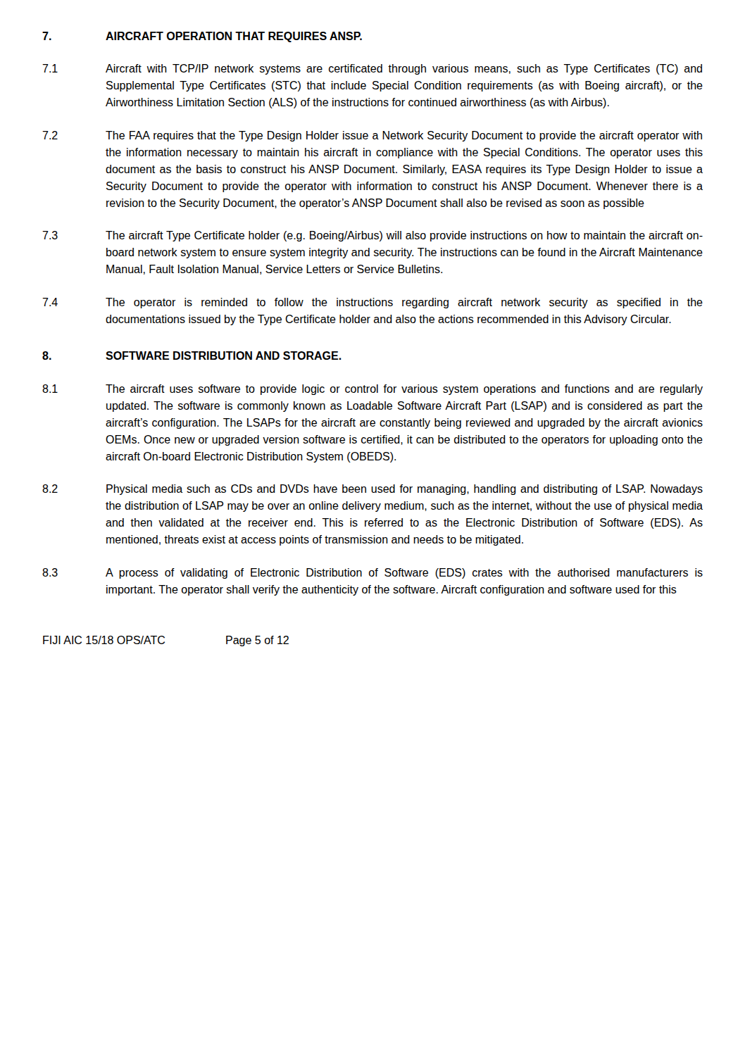7.
Aircraft operation that requires ANSP.
7.1
Aircraft with TCP/IP network systems are certificated through various means, such as Type Certificates (TC) and Supplemental Type Certificates (STC) that include Special Condition requirements (as with Boeing aircraft), or the Airworthiness Limitation Section (ALS) of the instructions for continued airworthiness (as with Airbus).
7.2
The FAA requires that the Type Design Holder issue a Network Security Document to provide the aircraft operator with the information necessary to maintain his aircraft in compliance with the Special Conditions. The operator uses this document as the basis to construct his ANSP Document. Similarly, EASA requires its Type Design Holder to issue a Security Document to provide the operator with information to construct his ANSP Document. Whenever there is a revision to the Security Document, the operator’s ANSP Document shall also be revised as soon as possible
7.3
The aircraft Type Certificate holder (e.g. Boeing/Airbus) will also provide instructions on how to maintain the aircraft on-board network system to ensure system integrity and security. The instructions can be found in the Aircraft Maintenance Manual, Fault Isolation Manual, Service Letters or Service Bulletins.
7.4
The operator is reminded to follow the instructions regarding aircraft network security as specified in the documentations issued by the Type Certificate holder and also the actions recommended in this Advisory Circular.
8.
Software distribution and storage.
8.1
The aircraft uses software to provide logic or control for various system operations and functions and are regularly updated. The software is commonly known as Loadable Software Aircraft Part (LSAP) and is considered as part the aircraft’s configuration. The LSAPs for the aircraft are constantly being reviewed and upgraded by the aircraft avionics OEMs. Once new or upgraded version software is certified, it can be distributed to the operators for uploading onto the aircraft On-board Electronic Distribution System (OBEDS).
8.2
Physical media such as CDs and DVDs have been used for managing, handling and distributing of LSAP. Nowadays the distribution of LSAP may be over an online delivery medium, such as the internet, without the use of physical media and then validated at the receiver end. This is referred to as the Electronic Distribution of Software (EDS). As mentioned, threats exist at access points of transmission and needs to be mitigated.
8.3
A process of validating of Electronic Distribution of Software (EDS) crates with the authorised manufacturers is important. The operator shall verify the authenticity of the software. Aircraft configuration and software used for this
FIJI AIC 15/18 OPS/ATC
Page 5 of 12